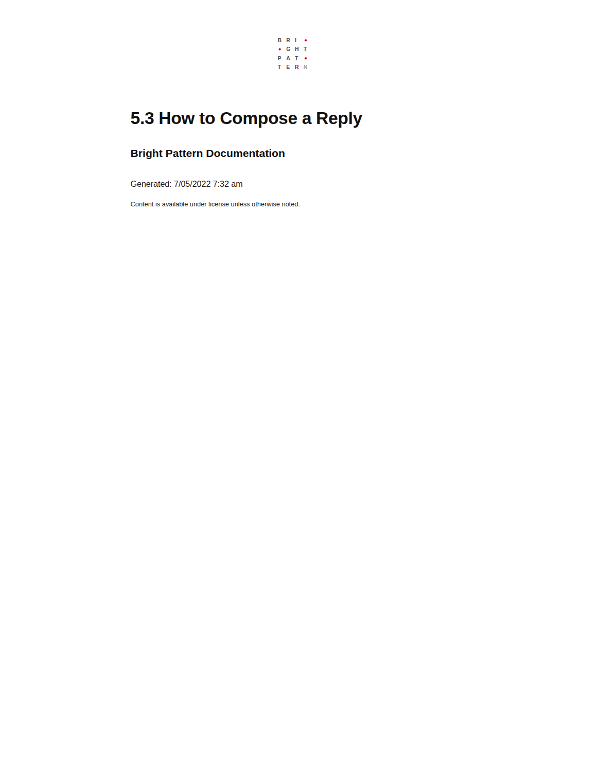B R I G H T P A T T E R N
5.3 How to Compose a Reply
Bright Pattern Documentation
Generated: 7/05/2022 7:32 am
Content is available under license unless otherwise noted.